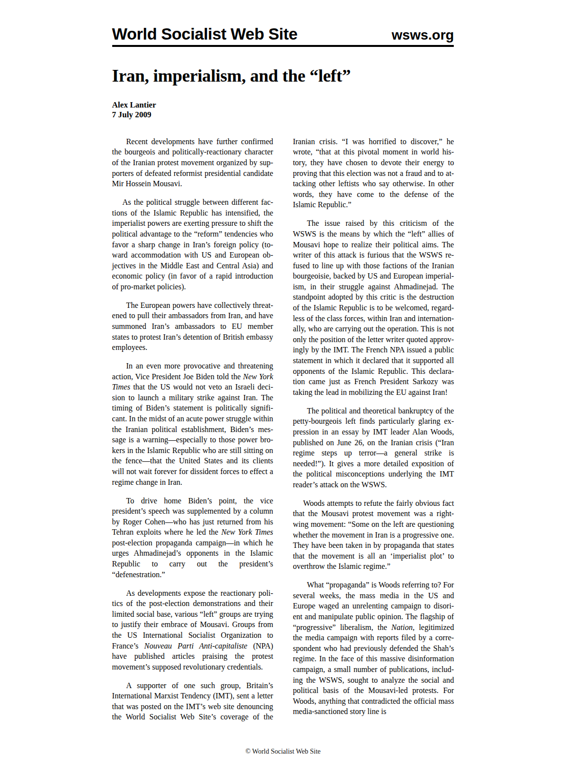World Socialist Web Site
wsws.org
Iran, imperialism, and the “left”
Alex Lantier 7 July 2009
Recent developments have further confirmed the bourgeois and politically-reactionary character of the Iranian protest movement organized by supporters of defeated reformist presidential candidate Mir Hossein Mousavi.
As the political struggle between different factions of the Islamic Republic has intensified, the imperialist powers are exerting pressure to shift the political advantage to the “reform” tendencies who favor a sharp change in Iran’s foreign policy (toward accommodation with US and European objectives in the Middle East and Central Asia) and economic policy (in favor of a rapid introduction of pro-market policies).
The European powers have collectively threatened to pull their ambassadors from Iran, and have summoned Iran’s ambassadors to EU member states to protest Iran’s detention of British embassy employees.
In an even more provocative and threatening action, Vice President Joe Biden told the New York Times that the US would not veto an Israeli decision to launch a military strike against Iran. The timing of Biden’s statement is politically significant. In the midst of an acute power struggle within the Iranian political establishment, Biden’s message is a warning—especially to those power brokers in the Islamic Republic who are still sitting on the fence—that the United States and its clients will not wait forever for dissident forces to effect a regime change in Iran.
To drive home Biden’s point, the vice president’s speech was supplemented by a column by Roger Cohen—who has just returned from his Tehran exploits where he led the New York Times post-election propaganda campaign—in which he urges Ahmadinejad’s opponents in the Islamic Republic to carry out the president’s “defenestration.”
As developments expose the reactionary politics of the post-election demonstrations and their limited social base, various “left” groups are trying to justify their embrace of Mousavi. Groups from the US International Socialist Organization to France’s Nouveau Parti Anti-capitaliste (NPA) have published articles praising the protest movement’s supposed revolutionary credentials.
A supporter of one such group, Britain’s International Marxist Tendency (IMT), sent a letter that was posted on the IMT’s web site denouncing the World Socialist Web Site’s coverage of the Iranian crisis. “I was horrified to discover,” he wrote, “that at this pivotal moment in world history, they have chosen to devote their energy to proving that this election was not a fraud and to attacking other leftists who say otherwise. In other words, they have come to the defense of the Islamic Republic.”
The issue raised by this criticism of the WSWS is the means by which the “left” allies of Mousavi hope to realize their political aims. The writer of this attack is furious that the WSWS refused to line up with those factions of the Iranian bourgeoisie, backed by US and European imperialism, in their struggle against Ahmadinejad. The standpoint adopted by this critic is the destruction of the Islamic Republic is to be welcomed, regardless of the class forces, within Iran and internationally, who are carrying out the operation. This is not only the position of the letter writer quoted approvingly by the IMT. The French NPA issued a public statement in which it declared that it supported all opponents of the Islamic Republic. This declaration came just as French President Sarkozy was taking the lead in mobilizing the EU against Iran!
The political and theoretical bankruptcy of the petty-bourgeois left finds particularly glaring expression in an essay by IMT leader Alan Woods, published on June 26, on the Iranian crisis (“Iran regime steps up terror—a general strike is needed!”). It gives a more detailed exposition of the political misconceptions underlying the IMT reader’s attack on the WSWS.
Woods attempts to refute the fairly obvious fact that the Mousavi protest movement was a right-wing movement: “Some on the left are questioning whether the movement in Iran is a progressive one. They have been taken in by propaganda that states that the movement is all an ‘imperialist plot’ to overthrow the Islamic regime.”
What “propaganda” is Woods referring to? For several weeks, the mass media in the US and Europe waged an unrelenting campaign to disorient and manipulate public opinion. The flagship of “progressive” liberalism, the Nation, legitimized the media campaign with reports filed by a correspondent who had previously defended the Shah’s regime. In the face of this massive disinformation campaign, a small number of publications, including the WSWS, sought to analyze the social and political basis of the Mousavi-led protests. For Woods, anything that contradicted the official mass media-sanctioned story line is
© World Socialist Web Site